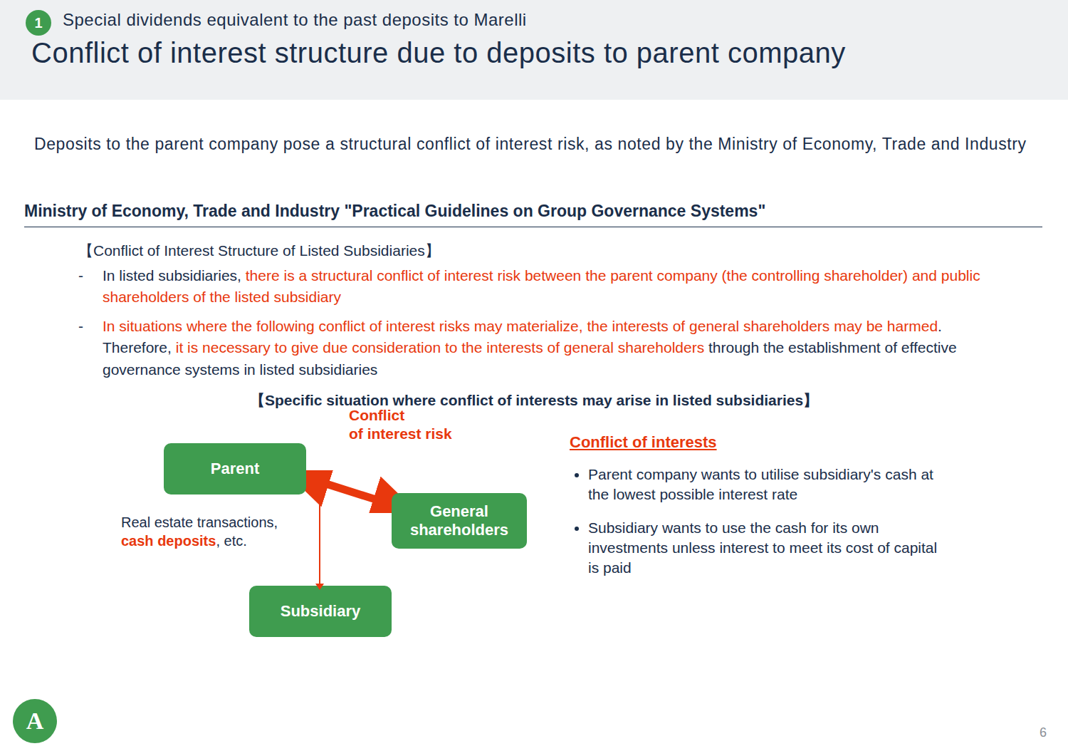1
Special dividends equivalent to the past deposits to Marelli
Conflict of interest structure due to deposits to parent company
Deposits to the parent company pose a structural conflict of interest risk, as noted by the Ministry of Economy, Trade and Industry
Ministry of Economy, Trade and Industry "Practical Guidelines on Group Governance Systems"
【Conflict of Interest Structure of Listed Subsidiaries】
-
In listed subsidiaries, there is a structural conflict of interest risk between the parent company (the controlling shareholder) and public shareholders of the listed subsidiary
-
In situations where the following conflict of interest risks may materialize, the interests of general shareholders may be harmed. Therefore, it is necessary to give due consideration to the interests of general shareholders through the establishment of effective governance systems in listed subsidiaries
【Specific situation where conflict of interests may arise in listed subsidiaries】
Conflict
of interest risk
Parent
General
shareholders
Subsidiary
Real estate transactions,
cash deposits, etc.
Conflict of interests
Parent company wants to utilise subsidiary's cash at the lowest possible interest rate
Subsidiary wants to use the cash for its own investments unless interest to meet its cost of capital is paid
A
6